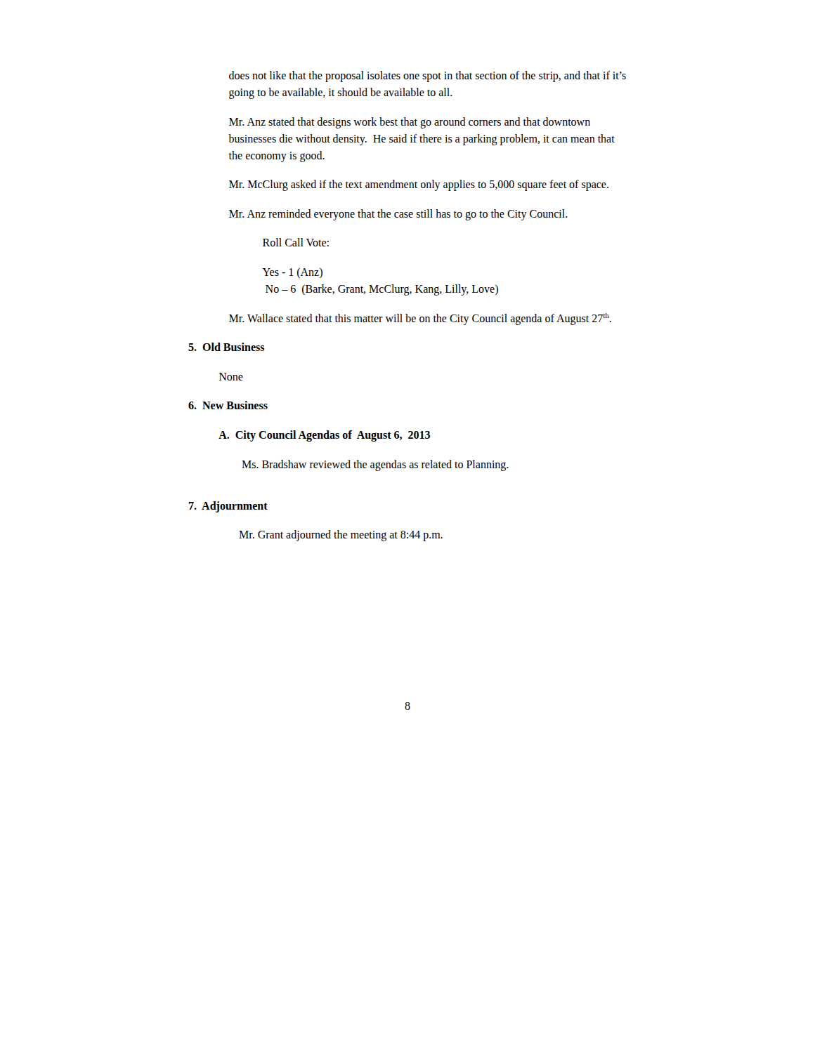does not like that the proposal isolates one spot in that section of the strip, and that if it’s going to be available, it should be available to all.
Mr. Anz stated that designs work best that go around corners and that downtown businesses die without density. He said if there is a parking problem, it can mean that the economy is good.
Mr. McClurg asked if the text amendment only applies to 5,000 square feet of space.
Mr. Anz reminded everyone that the case still has to go to the City Council.
Roll Call Vote:
Yes - 1 (Anz)
No – 6 (Barke, Grant, McClurg, Kang, Lilly, Love)
Mr. Wallace stated that this matter will be on the City Council agenda of August 27th.
5. Old Business
None
6. New Business
A. City Council Agendas of August 6, 2013
Ms. Bradshaw reviewed the agendas as related to Planning.
7. Adjournment
Mr. Grant adjourned the meeting at 8:44 p.m.
8